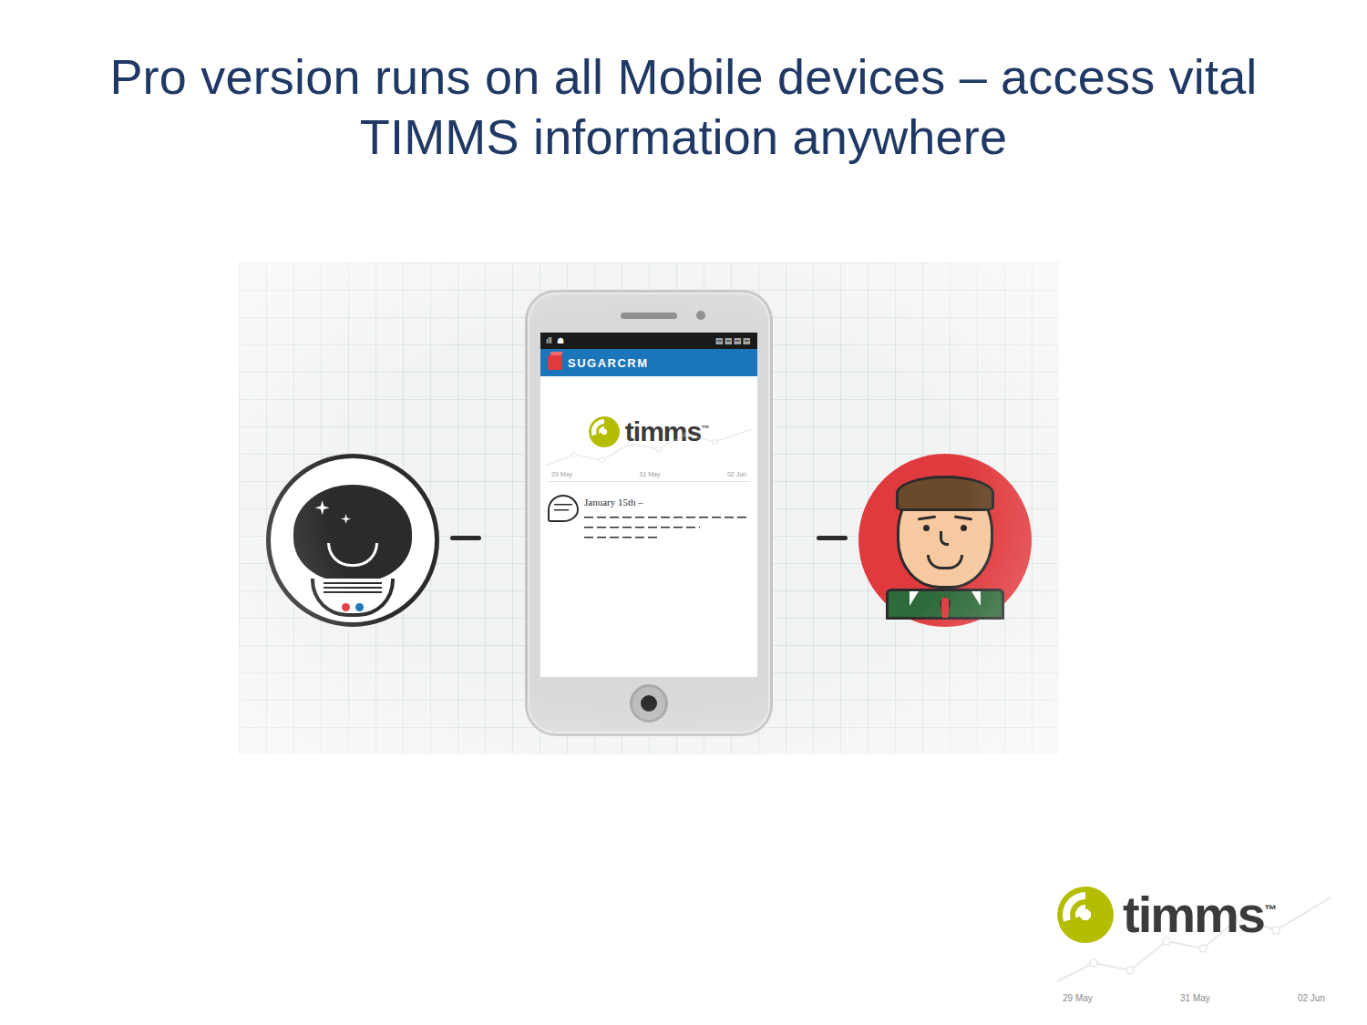Pro version runs on all Mobile devices – access vital TIMMS information anywhere
ıll ☗ ▤▤▤▤
SUGARCRM
timms™
29 May 31 May 02 Jun
January 15th –
timms™
29 May 31 May 02 Jun